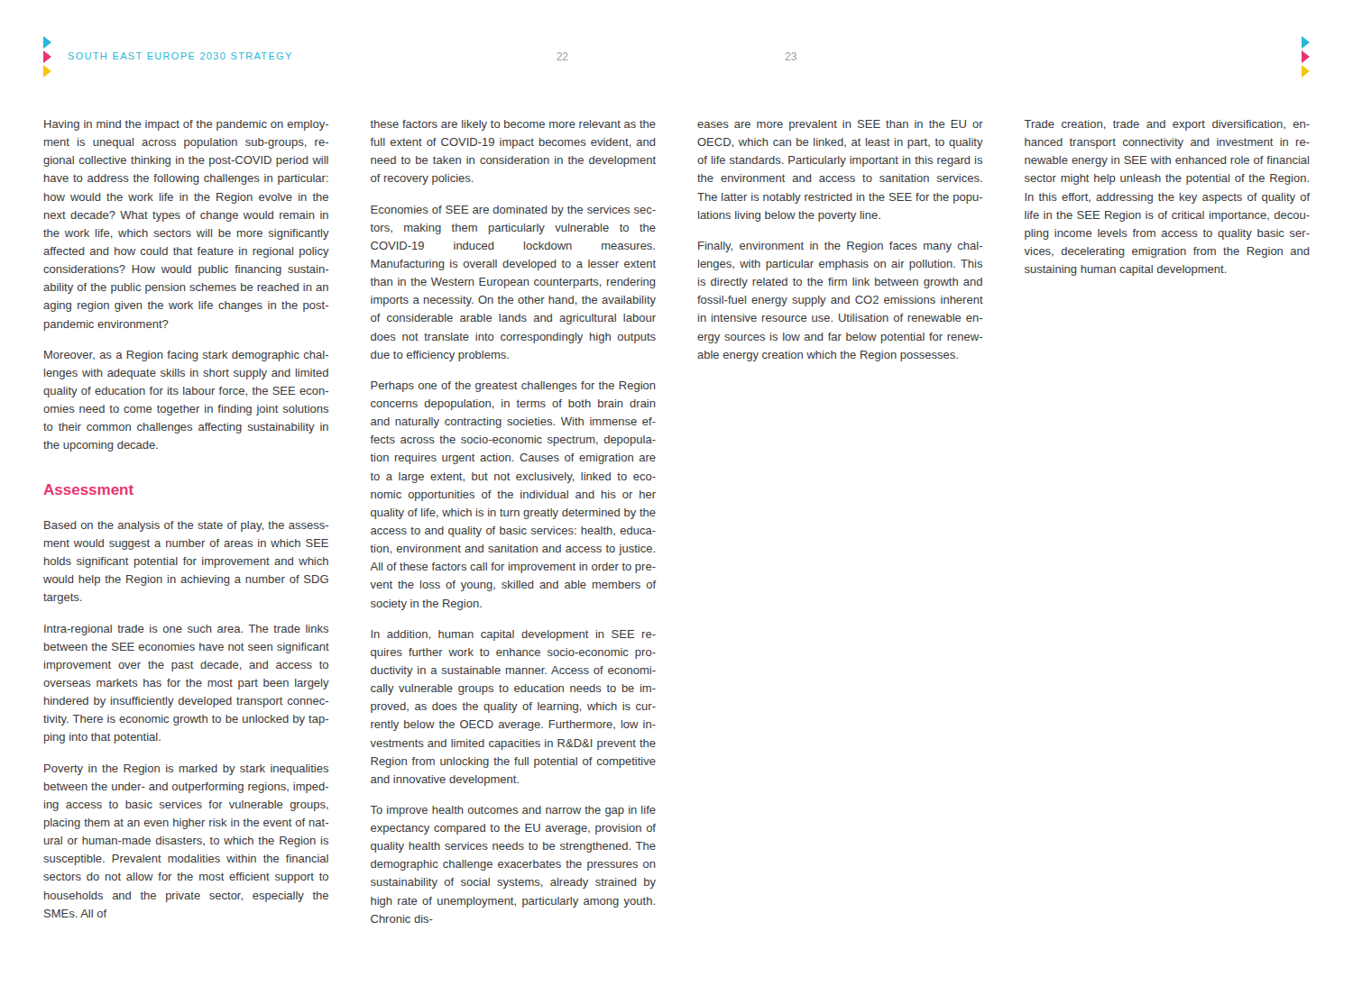South East Europe 2030 Strategy
22
23
Having in mind the impact of the pandemic on employment is unequal across population sub-groups, regional collective thinking in the post-COVID period will have to address the following challenges in particular: how would the work life in the Region evolve in the next decade? What types of change would remain in the work life, which sectors will be more significantly affected and how could that feature in regional policy considerations? How would public financing sustainability of the public pension schemes be reached in an aging region given the work life changes in the post-pandemic environment?
Moreover, as a Region facing stark demographic challenges with adequate skills in short supply and limited quality of education for its labour force, the SEE economies need to come together in finding joint solutions to their common challenges affecting sustainability in the upcoming decade.
Assessment
Based on the analysis of the state of play, the assessment would suggest a number of areas in which SEE holds significant potential for improvement and which would help the Region in achieving a number of SDG targets.
Intra-regional trade is one such area. The trade links between the SEE economies have not seen significant improvement over the past decade, and access to overseas markets has for the most part been largely hindered by insufficiently developed transport connectivity. There is economic growth to be unlocked by tapping into that potential.
Poverty in the Region is marked by stark inequalities between the under- and outperforming regions, impeding access to basic services for vulnerable groups, placing them at an even higher risk in the event of natural or human-made disasters, to which the Region is susceptible. Prevalent modalities within the financial sectors do not allow for the most efficient support to households and the private sector, especially the SMEs. All of
these factors are likely to become more relevant as the full extent of COVID-19 impact becomes evident, and need to be taken in consideration in the development of recovery policies.
Economies of SEE are dominated by the services sectors, making them particularly vulnerable to the COVID-19 induced lockdown measures. Manufacturing is overall developed to a lesser extent than in the Western European counterparts, rendering imports a necessity. On the other hand, the availability of considerable arable lands and agricultural labour does not translate into correspondingly high outputs due to efficiency problems.
Perhaps one of the greatest challenges for the Region concerns depopulation, in terms of both brain drain and naturally contracting societies. With immense effects across the socio-economic spectrum, depopulation requires urgent action. Causes of emigration are to a large extent, but not exclusively, linked to economic opportunities of the individual and his or her quality of life, which is in turn greatly determined by the access to and quality of basic services: health, education, environment and sanitation and access to justice. All of these factors call for improvement in order to prevent the loss of young, skilled and able members of society in the Region.
In addition, human capital development in SEE requires further work to enhance socio-economic productivity in a sustainable manner. Access of economically vulnerable groups to education needs to be improved, as does the quality of learning, which is currently below the OECD average. Furthermore, low investments and limited capacities in R&D&I prevent the Region from unlocking the full potential of competitive and innovative development.
To improve health outcomes and narrow the gap in life expectancy compared to the EU average, provision of quality health services needs to be strengthened. The demographic challenge exacerbates the pressures on sustainability of social systems, already strained by high rate of unemployment, particularly among youth. Chronic dis-
eases are more prevalent in SEE than in the EU or OECD, which can be linked, at least in part, to quality of life standards. Particularly important in this regard is the environment and access to sanitation services. The latter is notably restricted in the SEE for the populations living below the poverty line.
Finally, environment in the Region faces many challenges, with particular emphasis on air pollution. This is directly related to the firm link between growth and fossil-fuel energy supply and CO2 emissions inherent in intensive resource use. Utilisation of renewable energy sources is low and far below potential for renewable energy creation which the Region possesses.
Trade creation, trade and export diversification, enhanced transport connectivity and investment in renewable energy in SEE with enhanced role of financial sector might help unleash the potential of the Region. In this effort, addressing the key aspects of quality of life in the SEE Region is of critical importance, decoupling income levels from access to quality basic services, decelerating emigration from the Region and sustaining human capital development.